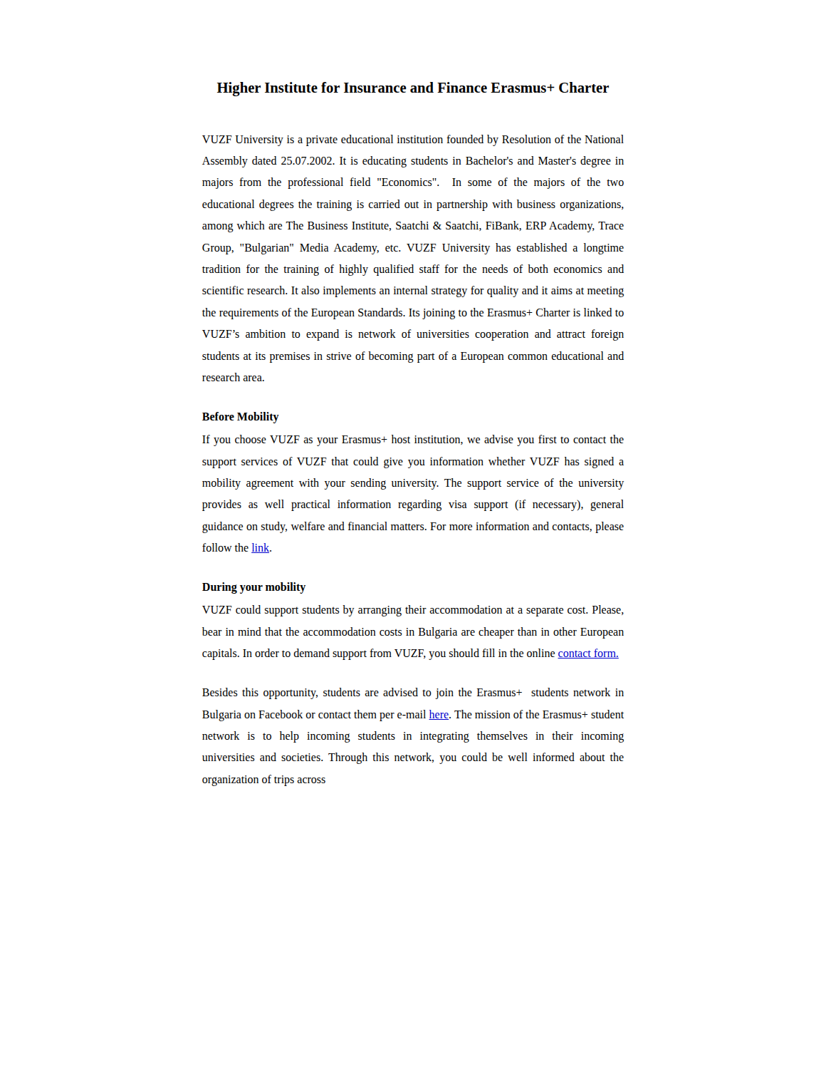Higher Institute for Insurance and Finance Erasmus+ Charter
VUZF University is a private educational institution founded by Resolution of the National Assembly dated 25.07.2002. It is educating students in Bachelor's and Master's degree in majors from the professional field "Economics". In some of the majors of the two educational degrees the training is carried out in partnership with business organizations, among which are The Business Institute, Saatchi & Saatchi, FiBank, ERP Academy, Trace Group, "Bulgarian" Media Academy, etc. VUZF University has established a longtime tradition for the training of highly qualified staff for the needs of both economics and scientific research. It also implements an internal strategy for quality and it aims at meeting the requirements of the European Standards. Its joining to the Erasmus+ Charter is linked to VUZF’s ambition to expand is network of universities cooperation and attract foreign students at its premises in strive of becoming part of a European common educational and research area.
Before Mobility
If you choose VUZF as your Erasmus+ host institution, we advise you first to contact the support services of VUZF that could give you information whether VUZF has signed a mobility agreement with your sending university. The support service of the university provides as well practical information regarding visa support (if necessary), general guidance on study, welfare and financial matters. For more information and contacts, please follow the link.
During your mobility
VUZF could support students by arranging their accommodation at a separate cost. Please, bear in mind that the accommodation costs in Bulgaria are cheaper than in other European capitals. In order to demand support from VUZF, you should fill in the online contact form.
Besides this opportunity, students are advised to join the Erasmus+ students network in Bulgaria on Facebook or contact them per e-mail here. The mission of the Erasmus+ student network is to help incoming students in integrating themselves in their incoming universities and societies. Through this network, you could be well informed about the organization of trips across